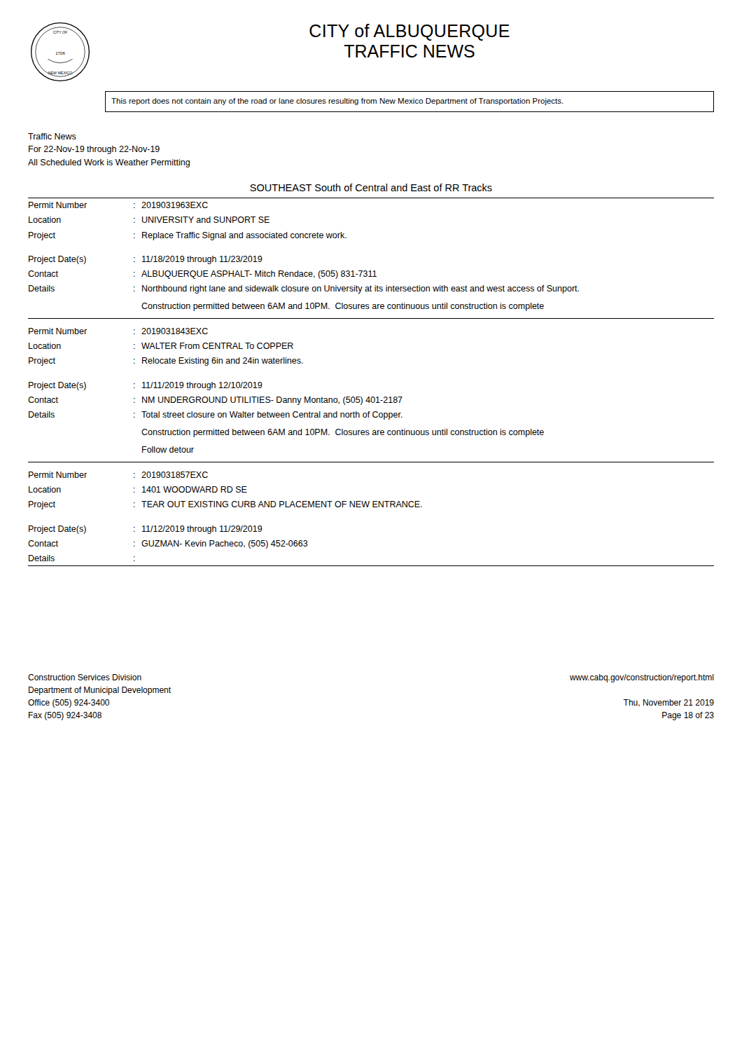CITY of ALBUQUERQUE
TRAFFIC NEWS
This report does not contain any of the road or lane closures resulting from New Mexico Department of Transportation Projects.
Traffic News
For 22-Nov-19 through 22-Nov-19
All Scheduled Work is Weather Permitting
SOUTHEAST South of Central and East of RR Tracks
| Permit Number | : | 2019031963EXC |
| Location | : | UNIVERSITY and SUNPORT SE |
| Project | : | Replace Traffic Signal and associated concrete work. |
| Project Date(s) | : | 11/18/2019 through 11/23/2019 |
| Contact | : | ALBUQUERQUE ASPHALT- Mitch Rendace, (505) 831-7311 |
| Details | : | Northbound right lane and sidewalk closure on University at its intersection with east and west access of Sunport. Construction permitted between 6AM and 10PM. Closures are continuous until construction is complete |
| Permit Number | : | 2019031843EXC |
| Location | : | WALTER From CENTRAL To COPPER |
| Project | : | Relocate Existing 6in and 24in waterlines. |
| Project Date(s) | : | 11/11/2019 through 12/10/2019 |
| Contact | : | NM UNDERGROUND UTILITIES- Danny Montano, (505) 401-2187 |
| Details | : | Total street closure on Walter between Central and north of Copper. Construction permitted between 6AM and 10PM. Closures are continuous until construction is complete Follow detour |
| Permit Number | : | 2019031857EXC |
| Location | : | 1401 WOODWARD RD SE |
| Project | : | TEAR OUT EXISTING CURB AND PLACEMENT OF NEW ENTRANCE. |
| Project Date(s) | : | 11/12/2019 through 11/29/2019 |
| Contact | : | GUZMAN- Kevin Pacheco, (505) 452-0663 |
| Details | : | |
Construction Services Division
Department of Municipal Development
Office (505) 924-3400
Fax (505) 924-3408
www.cabq.gov/construction/report.html
Thu, November 21 2019
Page 18 of 23